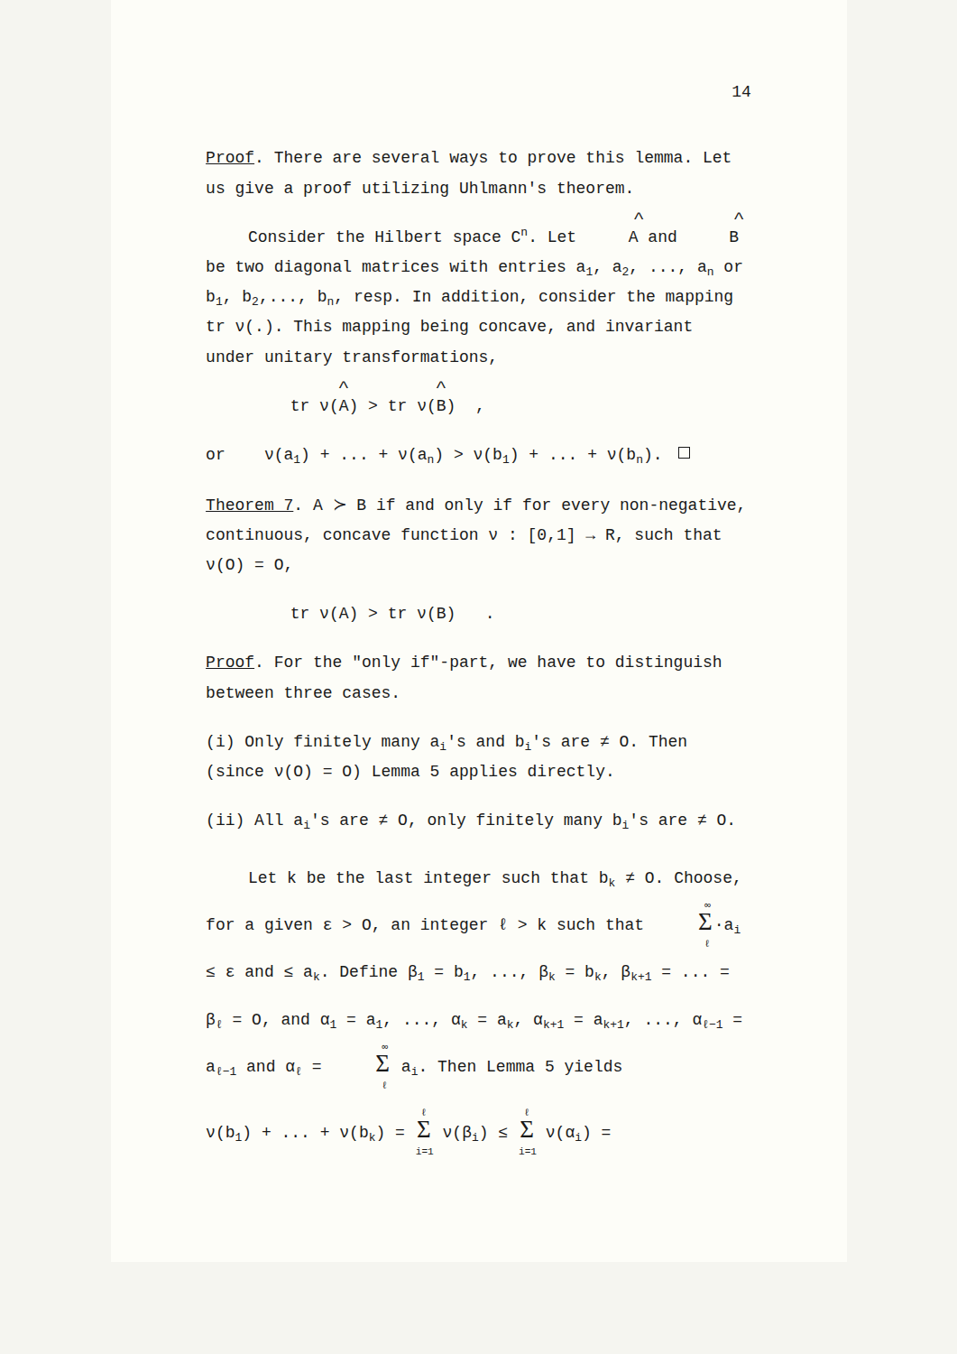14
Proof. There are several ways to prove this lemma. Let us give a proof utilizing Uhlmann's theorem.
Consider the Hilbert space Cn. Let A and B be two dia­gonal matrices with entries a1, a2, ..., an or b1, b2,..., bn, resp. In addition, consider the mapping tr ν(.). This mapping being concave, and invariant under unitary trans­formations,
tr ν(A) > ​ tr ν(B) ,
or ν(a1) + ... + ν(an) > ​ ν(b1) + ... + ν(bn).
Theorem 7. A ≻ B if and only if for every non-negative, continuous, concave function ν : [0,1] → R, such that ν(O) = O,
tr ν(A) > ​ tr ν(B) .
Proof. For the "only if"-part, we have to distinguish between three cases.
(i) Only finitely many ai's and bi's are ≠ O. Then (since ν(O) = O) Lemma 5 applies directly.
(ii) All ai's are ≠ O, only finitely many bi's are ≠ O.
Let k be the last integer such that bk ≠ O. Choose, for a given ε > O, an integer ℓ > k such that ∞Σℓ·ai ≤ ε and ≤ ak. Define β1 = b1, ..., βk = bk, βk+1 = ... = βℓ = O, and α1 = a1, ..., αk = ak, αk+1 = ak+1, ..., αℓ−1 = aℓ−1 and αℓ = ∞Σℓ ai. Then Lemma 5 yields
ν(b1) + ... + ν(bk) = ℓΣi=1 ν(βi) ≤ ℓΣi=1 ν(αi) =